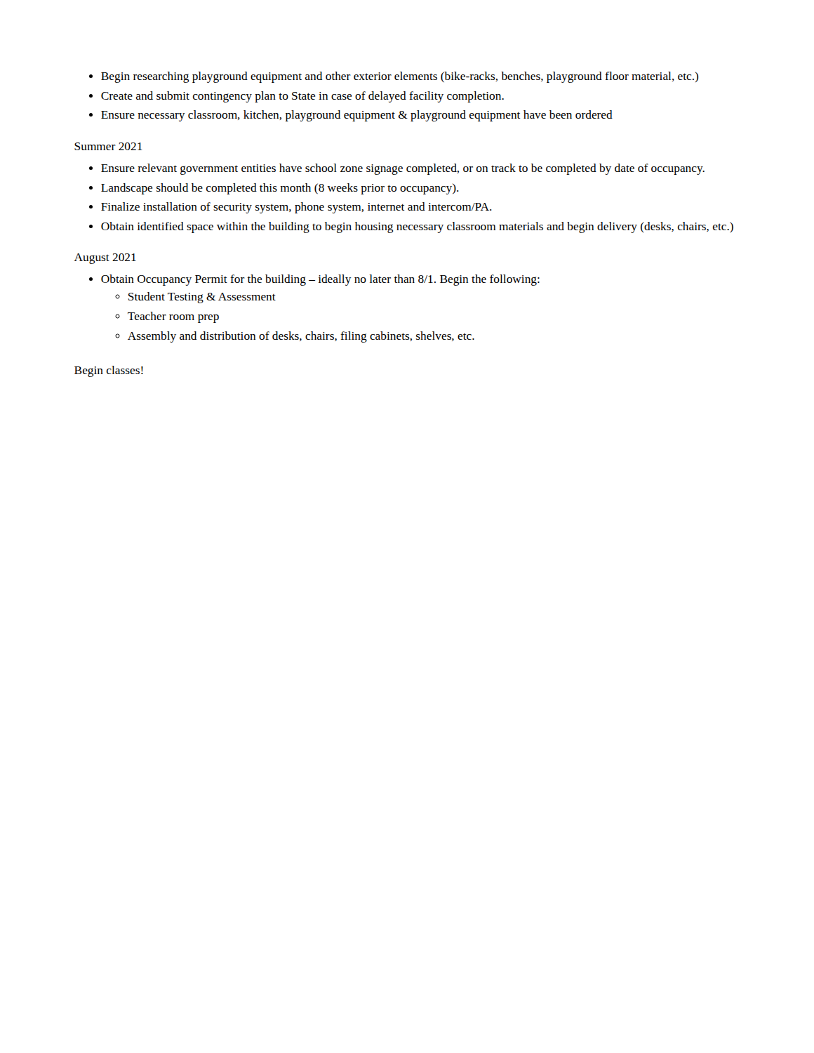Begin researching playground equipment and other exterior elements (bike-racks, benches, playground floor material, etc.)
Create and submit contingency plan to State in case of delayed facility completion.
Ensure necessary classroom, kitchen, playground equipment & playground equipment have been ordered
Summer 2021
Ensure relevant government entities have school zone signage completed, or on track to be completed by date of occupancy.
Landscape should be completed this month (8 weeks prior to occupancy).
Finalize installation of security system, phone system, internet and intercom/PA.
Obtain identified space within the building to begin housing necessary classroom materials and begin delivery (desks, chairs, etc.)
August 2021
Obtain Occupancy Permit for the building – ideally no later than 8/1. Begin the following:
Student Testing & Assessment
Teacher room prep
Assembly and distribution of desks, chairs, filing cabinets, shelves, etc.
Begin classes!